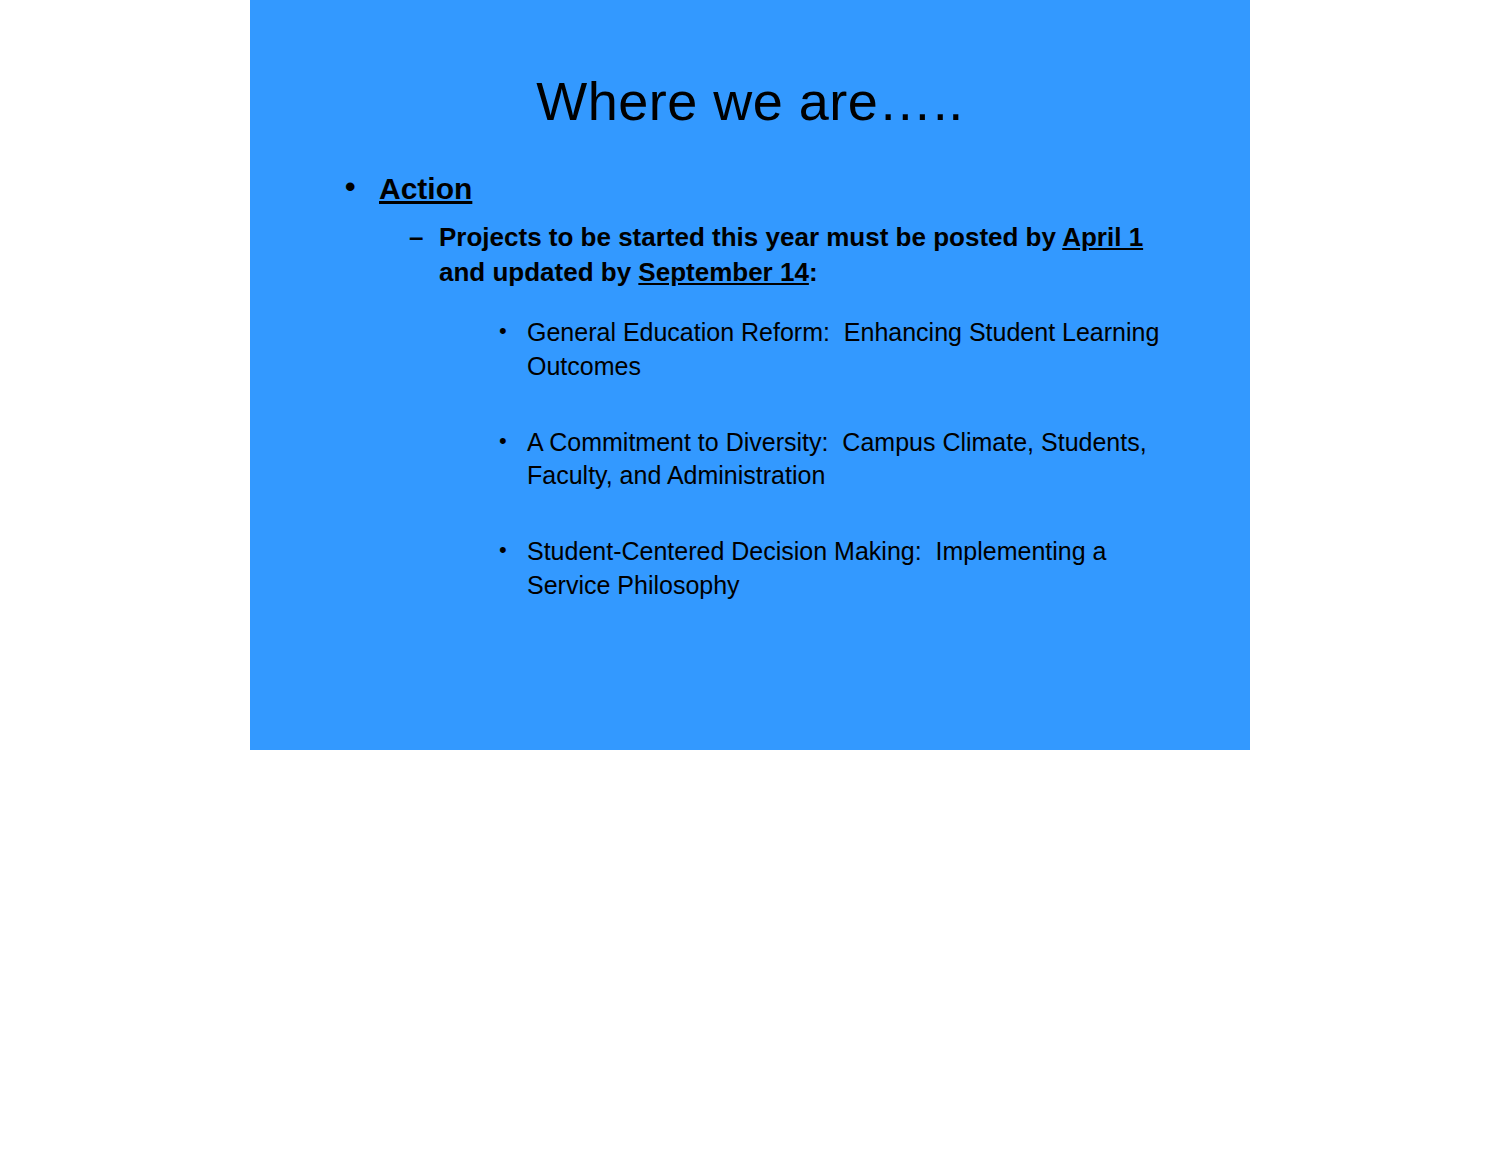Where we are…..
Action
Projects to be started this year must be posted by April 1 and updated by September 14:
General Education Reform: Enhancing Student Learning Outcomes
A Commitment to Diversity: Campus Climate, Students, Faculty, and Administration
Student-Centered Decision Making: Implementing a Service Philosophy